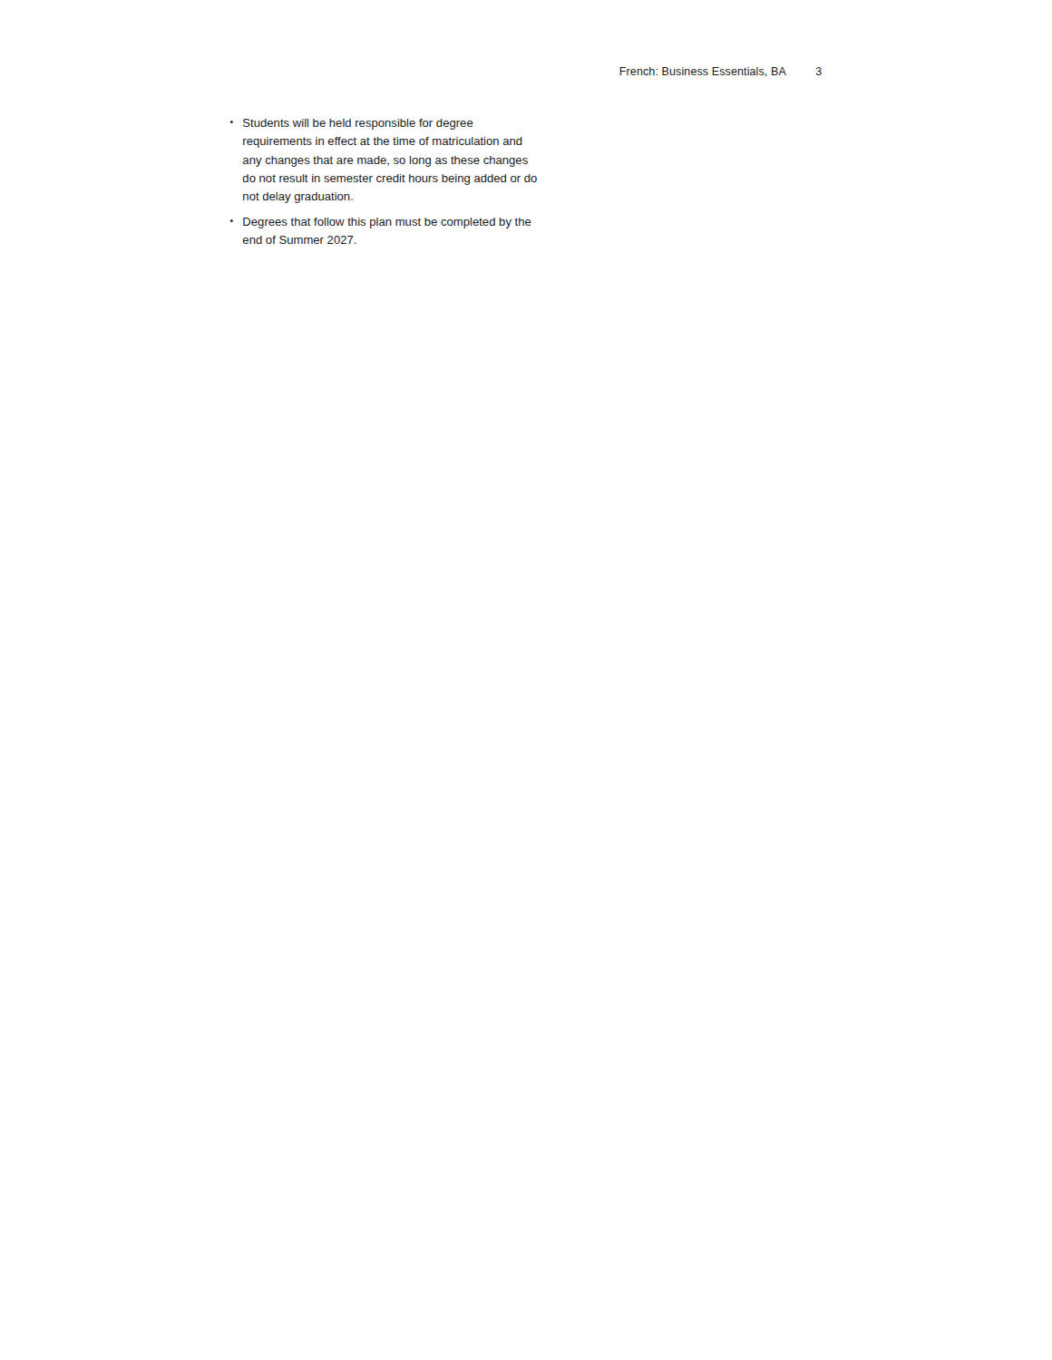French: Business Essentials, BA 3
Students will be held responsible for degree requirements in effect at the time of matriculation and any changes that are made, so long as these changes do not result in semester credit hours being added or do not delay graduation.
Degrees that follow this plan must be completed by the end of Summer 2027.